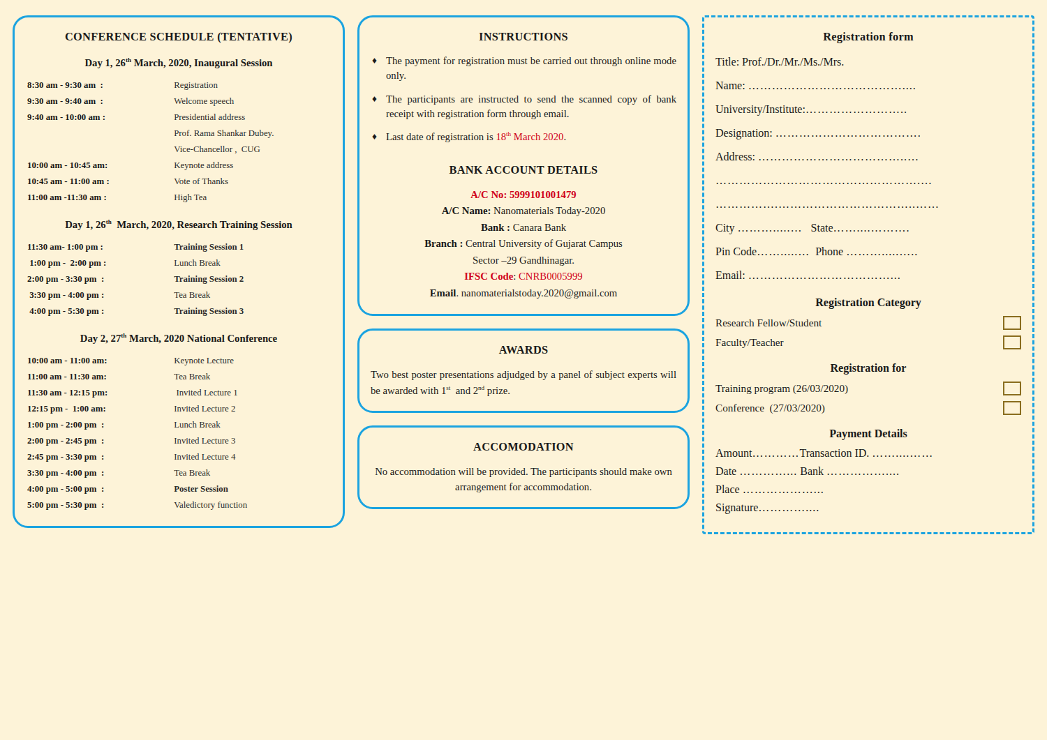CONFERENCE SCHEDULE (TENTATIVE)
Day 1, 26th March, 2020, Inaugural Session
| 8:30 am - 9:30 am : | Registration |
| 9:30 am - 9:40 am : | Welcome speech |
| 9:40 am - 10:00 am : | Presidential address |
| | Prof. Rama Shankar Dubey. |
| | Vice-Chancellor , CUG |
| 10:00 am - 10:45 am: | Keynote address |
| 10:45 am - 11:00 am : | Vote of Thanks |
| 11:00 am -11:30 am : | High Tea |
Day 1, 26th March, 2020, Research Training Session
| 11:30 am- 1:00 pm : | Training Session 1 |
| 1:00 pm - 2:00 pm : | Lunch Break |
| 2:00 pm - 3:30 pm : | Training Session 2 |
| 3:30 pm - 4:00 pm : | Tea Break |
| 4:00 pm - 5:30 pm : | Training Session 3 |
Day 2, 27th March, 2020 National Conference
| 10:00 am - 11:00 am: | Keynote Lecture |
| 11:00 am - 11:30 am: | Tea Break |
| 11:30 am - 12:15 pm: | Invited Lecture 1 |
| 12:15 pm - 1:00 am: | Invited Lecture 2 |
| 1:00 pm - 2:00 pm : | Lunch Break |
| 2:00 pm - 2:45 pm : | Invited Lecture 3 |
| 2:45 pm - 3:30 pm : | Invited Lecture 4 |
| 3:30 pm - 4:00 pm : | Tea Break |
| 4:00 pm - 5:00 pm : | Poster Session |
| 5:00 pm - 5:30 pm : | Valedictory function |
INSTRUCTIONS
The payment for registration must be carried out through online mode only.
The participants are instructed to send the scanned copy of bank receipt with registration form through email.
Last date of registration is 18th March 2020.
BANK ACCOUNT DETAILS
A/C No: 5999101001479
A/C Name: Nanomaterials Today-2020
Bank : Canara Bank
Branch : Central University of Gujarat Campus
Sector –29 Gandhinagar.
IFSC Code: CNRB0005999
Email. nanomaterialstoday.2020@gmail.com
AWARDS
Two best poster presentations adjudged by a panel of subject experts will be awarded with 1st and 2nd prize.
ACCOMODATION
No accommodation will be provided. The participants should make own arrangement for accommodation.
Registration form
Title: Prof./Dr./Mr./Ms./Mrs.
Name: …………………………………....
University/Institute:……………………..
Designation: ……………………………….
Address: ………………………………..…
…………………………………………….…
…………….……………………………..……
City ……….....… State……....……….
Pin Code…….....… Phone ……….....…..
Email: ………………………………...
Registration Category
Research Fellow/Student
Faculty/Teacher
Registration for
Training program (26/03/2020)
Conference (27/03/2020)
Payment Details
Amount…………Transaction ID. ……....……
Date …………... Bank ……………....
Place ………………...
Signature…………....